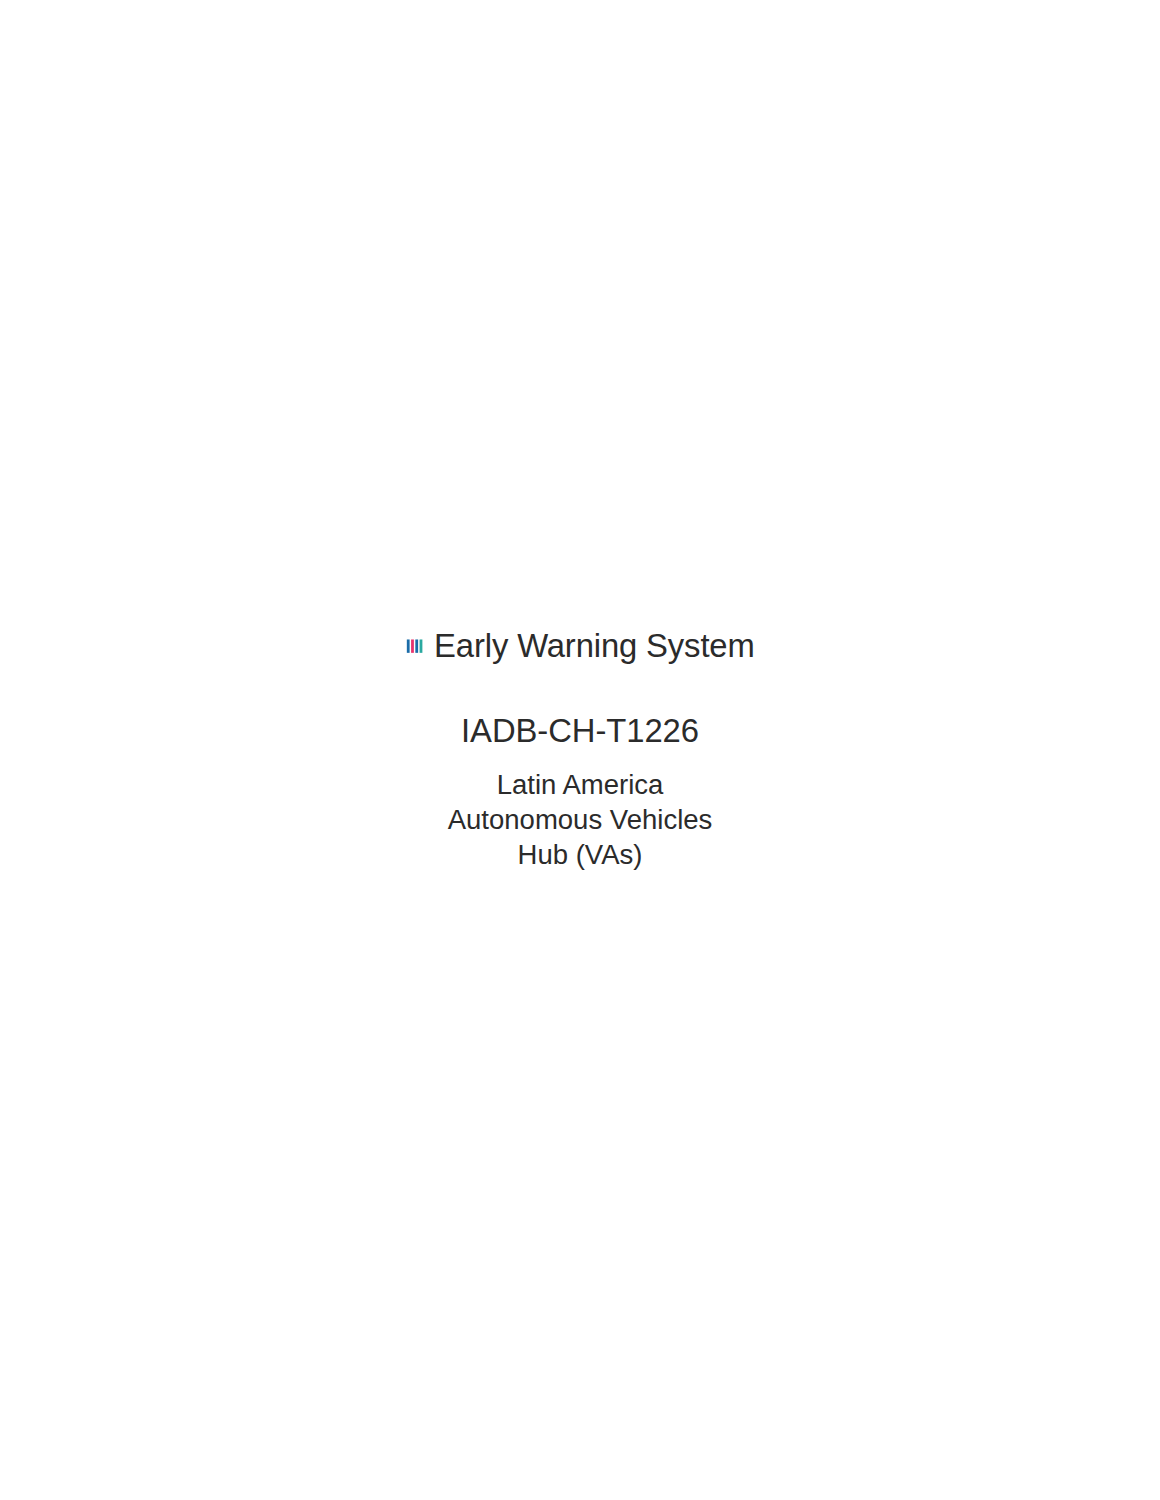Early Warning System
IADB-CH-T1226
Latin America Autonomous Vehicles Hub (VAs)